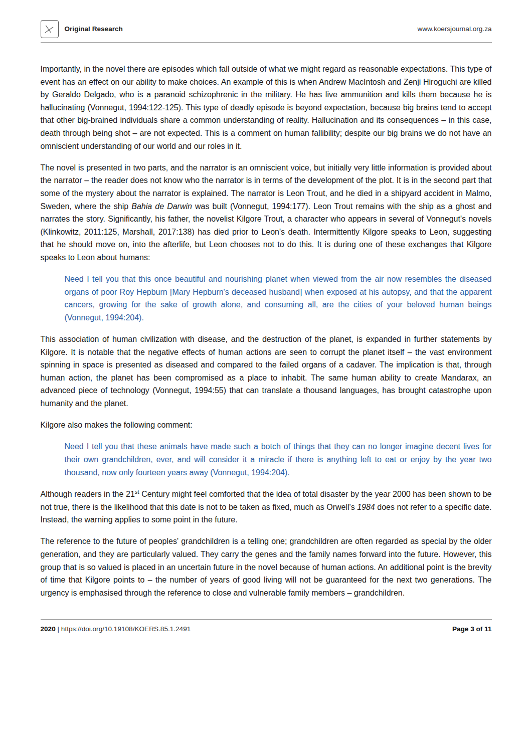Original Research
www.koersjournal.org.za
Importantly, in the novel there are episodes which fall outside of what we might regard as reasonable expectations. This type of event has an effect on our ability to make choices. An example of this is when Andrew MacIntosh and Zenji Hiroguchi are killed by Geraldo Delgado, who is a paranoid schizophrenic in the military. He has live ammunition and kills them because he is hallucinating (Vonnegut, 1994:122-125). This type of deadly episode is beyond expectation, because big brains tend to accept that other big-brained individuals share a common understanding of reality. Hallucination and its consequences – in this case, death through being shot – are not expected. This is a comment on human fallibility; despite our big brains we do not have an omniscient understanding of our world and our roles in it.
The novel is presented in two parts, and the narrator is an omniscient voice, but initially very little information is provided about the narrator – the reader does not know who the narrator is in terms of the development of the plot. It is in the second part that some of the mystery about the narrator is explained. The narrator is Leon Trout, and he died in a shipyard accident in Malmo, Sweden, where the ship Bahia de Darwin was built (Vonnegut, 1994:177). Leon Trout remains with the ship as a ghost and narrates the story. Significantly, his father, the novelist Kilgore Trout, a character who appears in several of Vonnegut's novels (Klinkowitz, 2011:125, Marshall, 2017:138) has died prior to Leon's death. Intermittently Kilgore speaks to Leon, suggesting that he should move on, into the afterlife, but Leon chooses not to do this. It is during one of these exchanges that Kilgore speaks to Leon about humans:
Need I tell you that this once beautiful and nourishing planet when viewed from the air now resembles the diseased organs of poor Roy Hepburn [Mary Hepburn's deceased husband] when exposed at his autopsy, and that the apparent cancers, growing for the sake of growth alone, and consuming all, are the cities of your beloved human beings (Vonnegut, 1994:204).
This association of human civilization with disease, and the destruction of the planet, is expanded in further statements by Kilgore. It is notable that the negative effects of human actions are seen to corrupt the planet itself – the vast environment spinning in space is presented as diseased and compared to the failed organs of a cadaver. The implication is that, through human action, the planet has been compromised as a place to inhabit. The same human ability to create Mandarax, an advanced piece of technology (Vonnegut, 1994:55) that can translate a thousand languages, has brought catastrophe upon humanity and the planet.
Kilgore also makes the following comment:
Need I tell you that these animals have made such a botch of things that they can no longer imagine decent lives for their own grandchildren, ever, and will consider it a miracle if there is anything left to eat or enjoy by the year two thousand, now only fourteen years away (Vonnegut, 1994:204).
Although readers in the 21st Century might feel comforted that the idea of total disaster by the year 2000 has been shown to be not true, there is the likelihood that this date is not to be taken as fixed, much as Orwell's 1984 does not refer to a specific date. Instead, the warning applies to some point in the future.
The reference to the future of peoples' grandchildren is a telling one; grandchildren are often regarded as special by the older generation, and they are particularly valued. They carry the genes and the family names forward into the future. However, this group that is so valued is placed in an uncertain future in the novel because of human actions. An additional point is the brevity of time that Kilgore points to – the number of years of good living will not be guaranteed for the next two generations. The urgency is emphasised through the reference to close and vulnerable family members – grandchildren.
2020 | https://doi.org/10.19108/KOERS.85.1.2491
Page 3 of 11